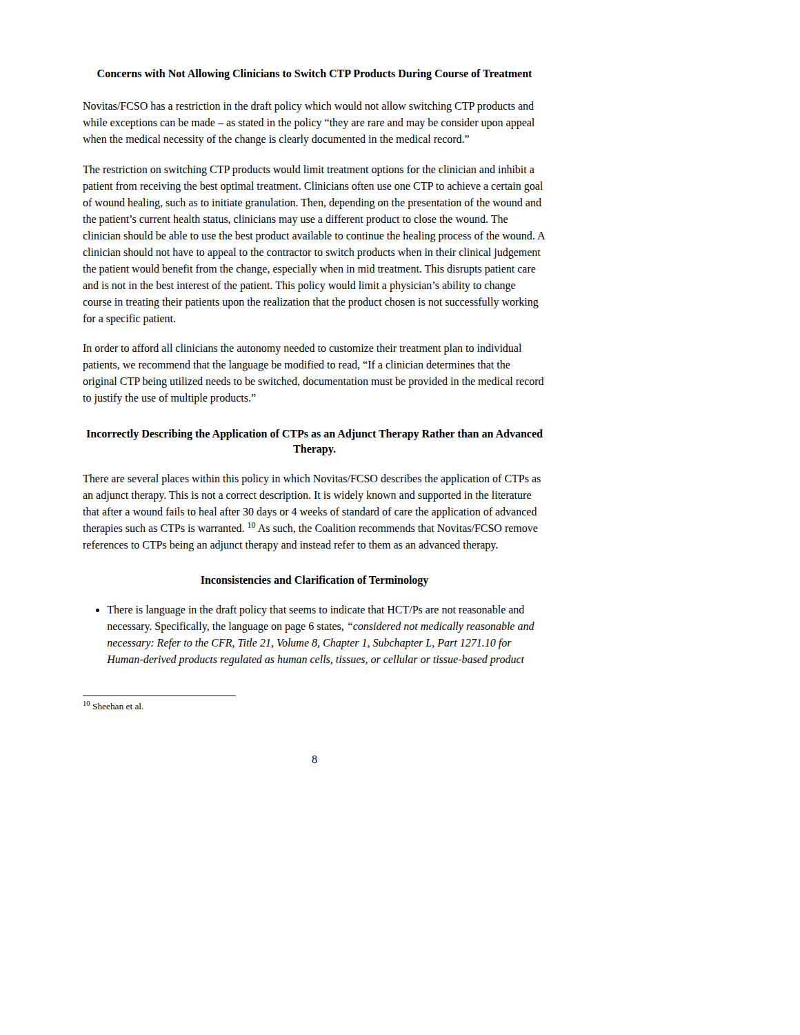Concerns with Not Allowing Clinicians to Switch CTP Products During Course of Treatment
Novitas/FCSO has a restriction in the draft policy which would not allow switching CTP products and while exceptions can be made – as stated in the policy “they are rare and may be consider upon appeal when the medical necessity of the change is clearly documented in the medical record.”
The restriction on switching CTP products would limit treatment options for the clinician and inhibit a patient from receiving the best optimal treatment. Clinicians often use one CTP to achieve a certain goal of wound healing, such as to initiate granulation. Then, depending on the presentation of the wound and the patient’s current health status, clinicians may use a different product to close the wound. The clinician should be able to use the best product available to continue the healing process of the wound. A clinician should not have to appeal to the contractor to switch products when in their clinical judgement the patient would benefit from the change, especially when in mid treatment. This disrupts patient care and is not in the best interest of the patient. This policy would limit a physician’s ability to change course in treating their patients upon the realization that the product chosen is not successfully working for a specific patient.
In order to afford all clinicians the autonomy needed to customize their treatment plan to individual patients, we recommend that the language be modified to read, “If a clinician determines that the original CTP being utilized needs to be switched, documentation must be provided in the medical record to justify the use of multiple products.”
Incorrectly Describing the Application of CTPs as an Adjunct Therapy Rather than an Advanced Therapy.
There are several places within this policy in which Novitas/FCSO describes the application of CTPs as an adjunct therapy. This is not a correct description. It is widely known and supported in the literature that after a wound fails to heal after 30 days or 4 weeks of standard of care the application of advanced therapies such as CTPs is warranted. 10 As such, the Coalition recommends that Novitas/FCSO remove references to CTPs being an adjunct therapy and instead refer to them as an advanced therapy.
Inconsistencies and Clarification of Terminology
There is language in the draft policy that seems to indicate that HCT/Ps are not reasonable and necessary. Specifically, the language on page 6 states, “considered not medically reasonable and necessary: Refer to the CFR, Title 21, Volume 8, Chapter 1, Subchapter L, Part 1271.10 for Human-derived products regulated as human cells, tissues, or cellular or tissue-based product
10 Sheehan et al.
8